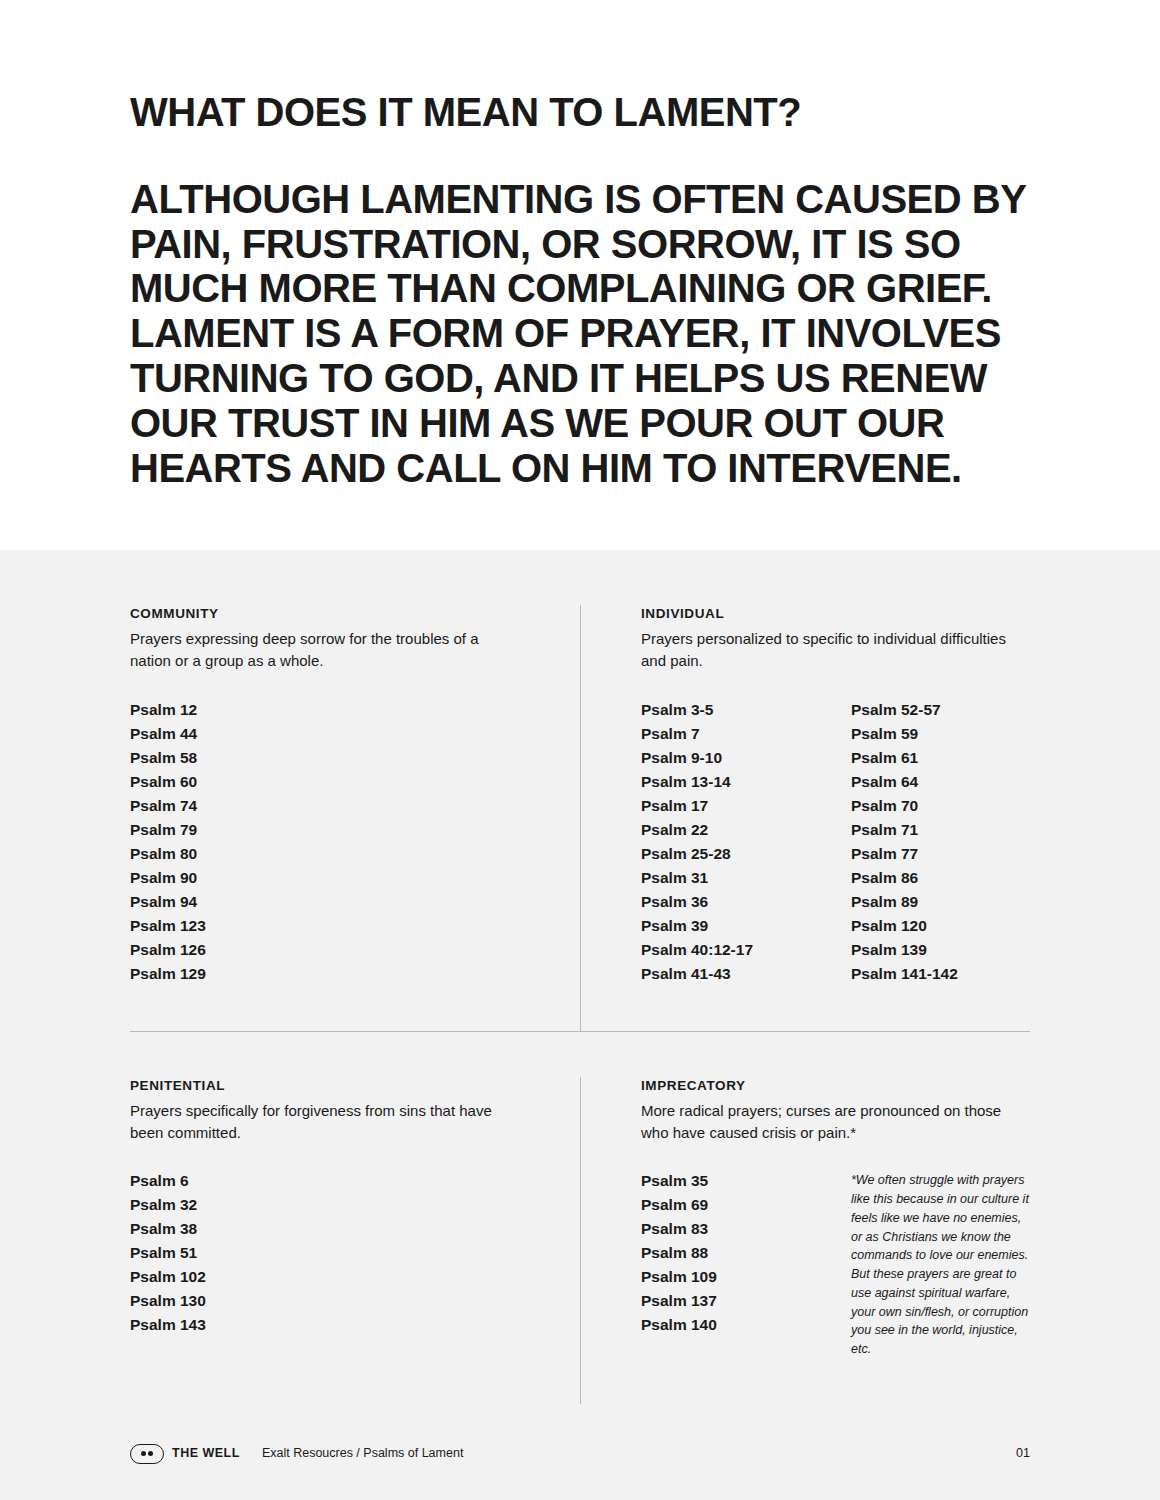What does it mean to lament?
Although lamenting is often caused by pain, frustration, or sorrow, it is so much more than complaining or grief. Lament is a form of prayer, it involves turning to God, and it helps us renew our trust in Him as we pour out our hearts and call on Him to intervene.
Community
Prayers expressing deep sorrow for the troubles of a nation or a group as a whole.
Psalm 12
Psalm 44
Psalm 58
Psalm 60
Psalm 74
Psalm 79
Psalm 80
Psalm 90
Psalm 94
Psalm 123
Psalm 126
Psalm 129
Individual
Prayers personalized to specific to individual difficulties and pain.
Psalm 3-5
Psalm 7
Psalm 9-10
Psalm 13-14
Psalm 17
Psalm 22
Psalm 25-28
Psalm 31
Psalm 36
Psalm 39
Psalm 40:12-17
Psalm 41-43
Psalm 52-57
Psalm 59
Psalm 61
Psalm 64
Psalm 70
Psalm 71
Psalm 77
Psalm 86
Psalm 89
Psalm 120
Psalm 139
Psalm 141-142
Penitential
Prayers specifically for forgiveness from sins that have been committed.
Psalm 6
Psalm 32
Psalm 38
Psalm 51
Psalm 102
Psalm 130
Psalm 143
Imprecatory
More radical prayers; curses are pronounced on those who have caused crisis or pain.*
Psalm 35
Psalm 69
Psalm 83
Psalm 88
Psalm 109
Psalm 137
Psalm 140
*We often struggle with prayers like this because in our culture it feels like we have no enemies, or as Christians we know the commands to love our enemies. But these prayers are great to use against spiritual warfare, your own sin/flesh, or corruption you see in the world, injustice, etc.
THE WELL
Exalt Resoucres / Psalms of Lament
01